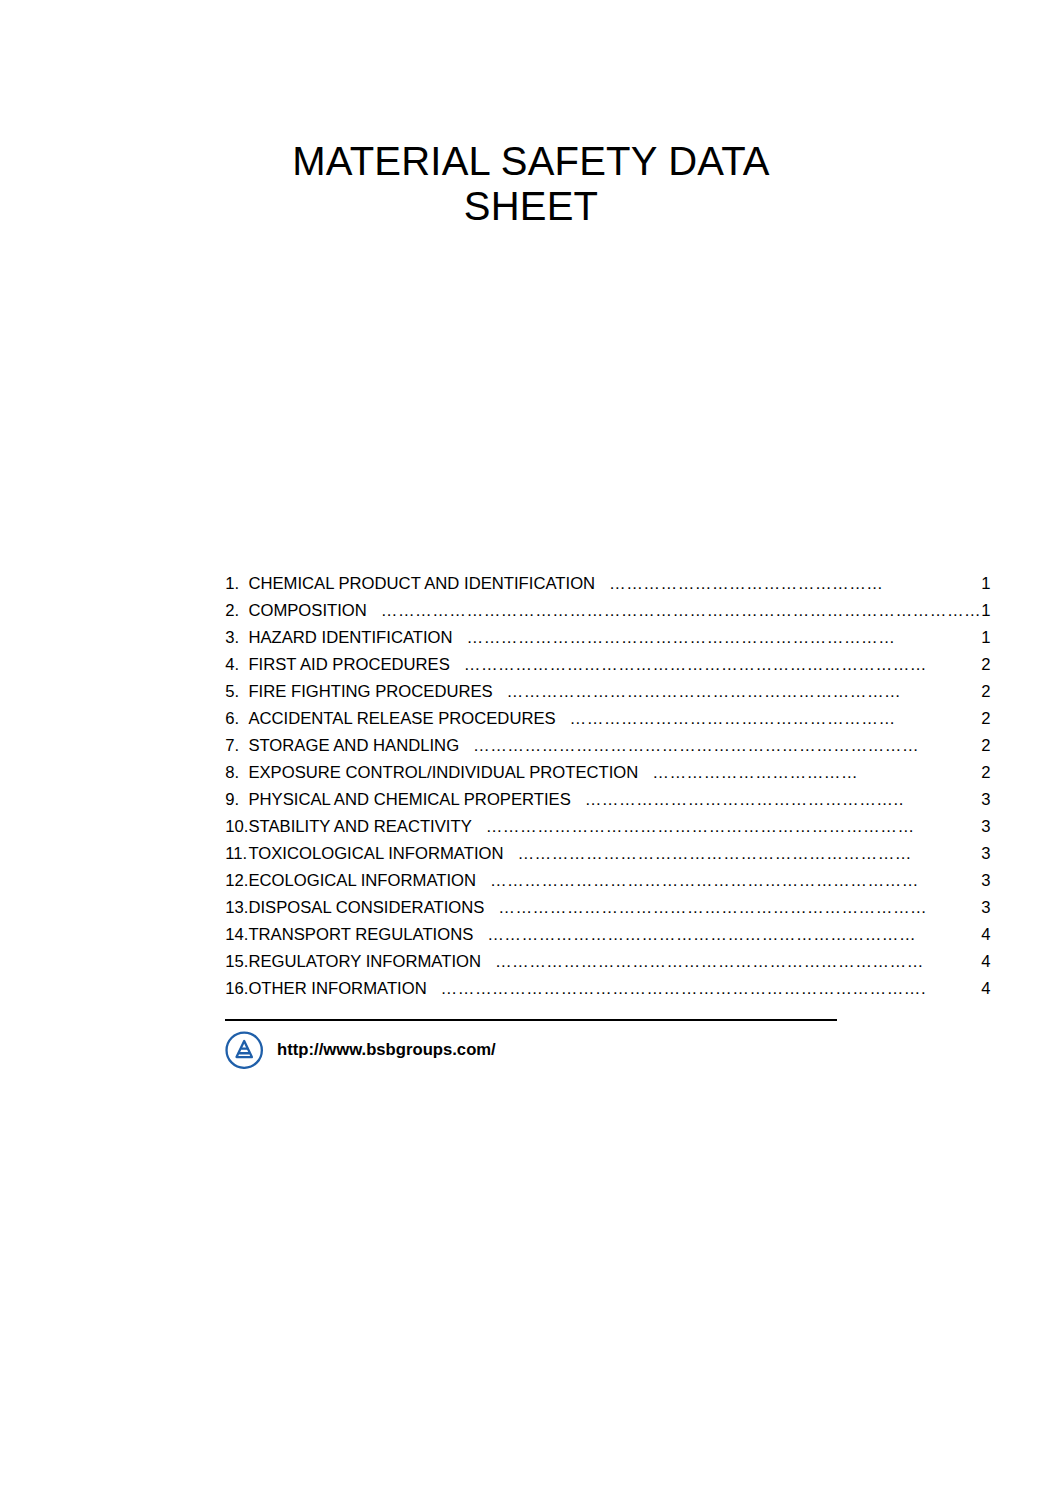MATERIAL SAFETY DATA SHEET
| 1. | CHEMICAL PRODUCT AND IDENTIFICATION ………………………………………… | 1 |
| 2. | COMPOSITION …………………………………………………………………………………………… | 1 |
| 3. | HAZARD IDENTIFICATION ………………………………………………………………… | 1 |
| 4. | FIRST AID PROCEDURES ……………………………………………………………………… | 2 |
| 5. | FIRE FIGHTING PROCEDURES …………………………………………………………… | 2 |
| 6. | ACCIDENTAL RELEASE PROCEDURES ………………………………………………… | 2 |
| 7. | STORAGE AND HANDLING …………………………………………………………………… | 2 |
| 8. | EXPOSURE CONTROL/INDIVIDUAL PROTECTION ……………………………… | 2 |
| 9. | PHYSICAL AND CHEMICAL PROPERTIES ……………………………………………….. | 3 |
| 10. | STABILITY AND REACTIVITY ………………………………………………………………… | 3 |
| 11. | TOXICOLOGICAL INFORMATION …………………………………………………………… | 3 |
| 12. | ECOLOGICAL INFORMATION ………………………………………………………………… | 3 |
| 13. | DISPOSAL CONSIDERATIONS ………………………………………………………………… | 3 |
| 14. | TRANSPORT REGULATIONS ………………………………………………………………… | 4 |
| 15. | REGULATORY INFORMATION ………………………………………………………………… | 4 |
| 16. | OTHER INFORMATION …………………………………………………………………………. | 4 |
http://www.bsbgroups.com/